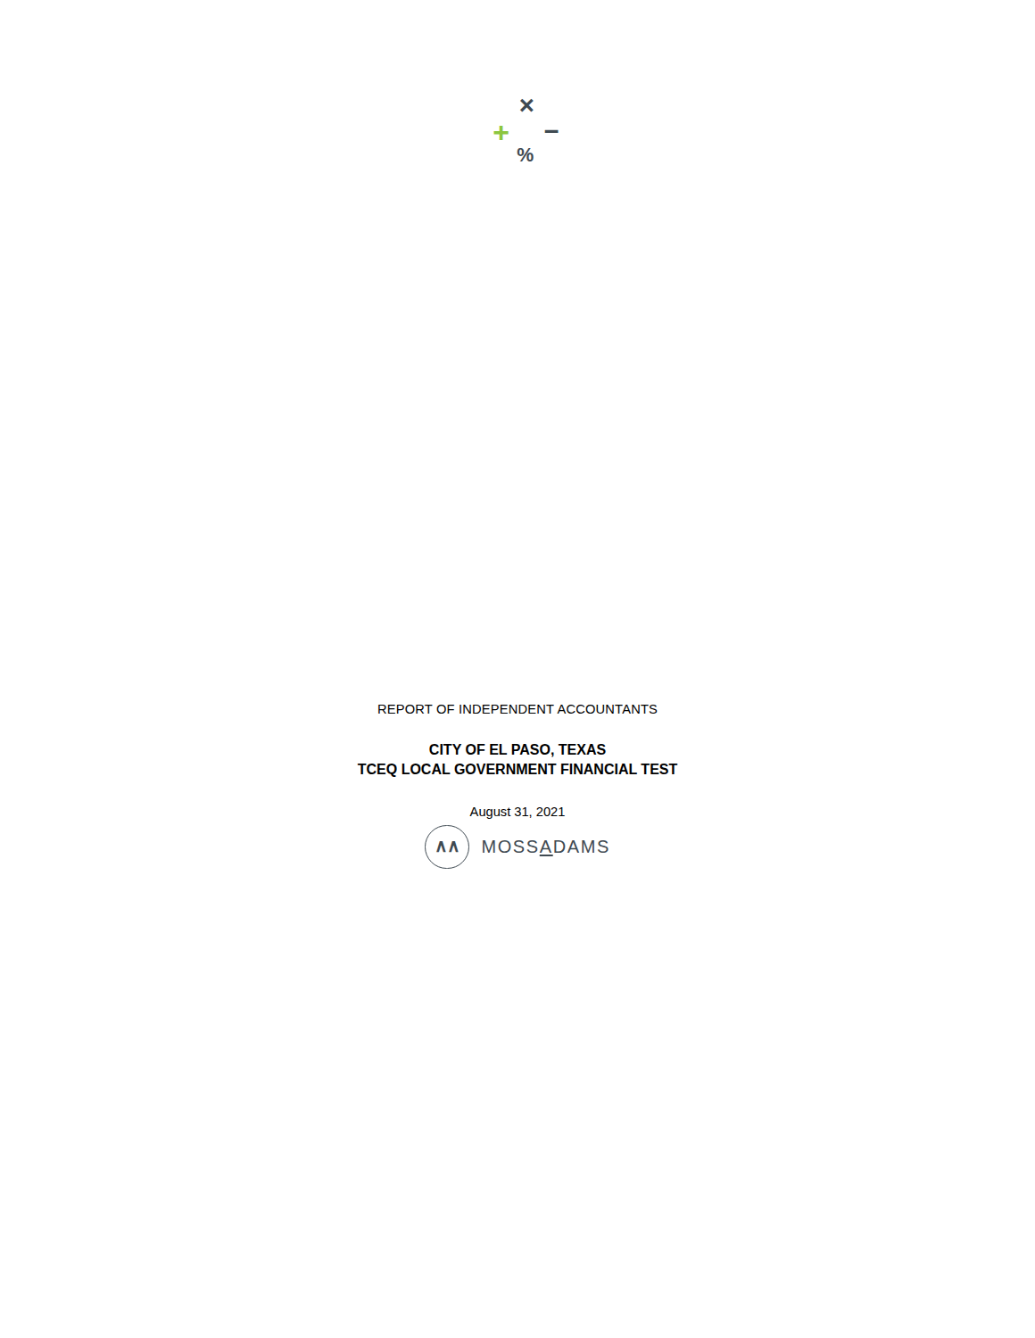× + − %
REPORT OF INDEPENDENT ACCOUNTANTS
CITY OF EL PASO, TEXAS
TCEQ LOCAL GOVERNMENT FINANCIAL TEST
August 31, 2021
∧∧
MOSSADAMS